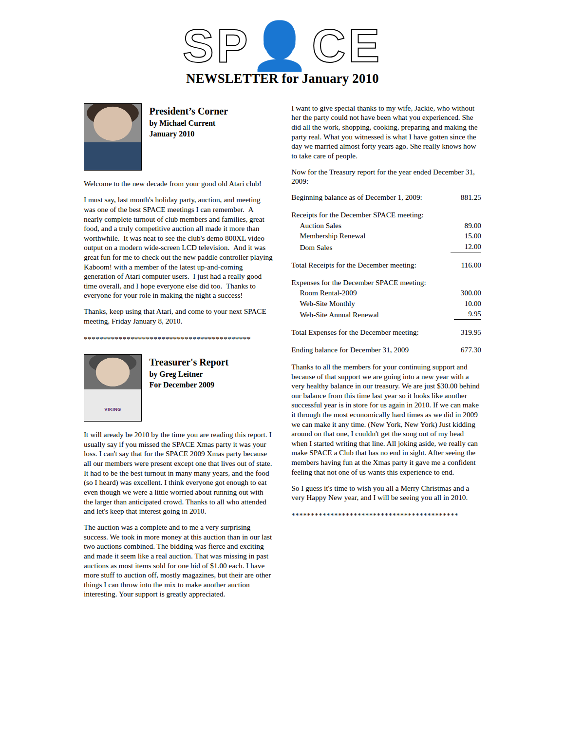SP👤CE
NEWSLETTER for January 2010
President’s Corner
by Michael Current
January 2010
Welcome to the new decade from your good old Atari club!
I must say, last month's holiday party, auction, and meeting was one of the best SPACE meetings I can remember. A nearly complete turnout of club members and families, great food, and a truly competitive auction all made it more than worthwhile. It was neat to see the club's demo 800XL video output on a modern wide-screen LCD television. And it was great fun for me to check out the new paddle controller playing Kaboom! with a member of the latest up-and-coming generation of Atari computer users. I just had a really good time overall, and I hope everyone else did too. Thanks to everyone for your role in making the night a success!
Thanks, keep using that Atari, and come to your next SPACE meeting, Friday January 8, 2010.
*******************************************
Treasurer's Report
by Greg Leitner
For December 2009
It will aready be 2010 by the time you are reading this report. I usually say if you missed the SPACE Xmas party it was your loss. I can't say that for the SPACE 2009 Xmas party because all our members were present except one that lives out of state. It had to be the best turnout in many many years, and the food (so I heard) was excellent. I think everyone got enough to eat even though we were a little worried about running out with the larger than anticipated crowd. Thanks to all who attended and let's keep that interest going in 2010.
The auction was a complete and to me a very surprising success. We took in more money at this auction than in our last two auctions combined. The bidding was fierce and exciting and made it seem like a real auction. That was missing in past auctions as most items sold for one bid of $1.00 each. I have more stuff to auction off, mostly magazines, but their are other things I can throw into the mix to make another auction interesting. Your support is greatly appreciated.
I want to give special thanks to my wife, Jackie, who without her the party could not have been what you experienced. She did all the work, shopping, cooking, preparing and making the party real. What you witnessed is what I have gotten since the day we married almost forty years ago. She really knows how to take care of people.
Now for the Treasury report for the year ended December 31, 2009:
| Beginning balance as of December 1, 2009: | 881.25 |
| Receipts for the December SPACE meeting: | |
| Auction Sales | 89.00 |
| Membership Renewal | 15.00 |
| Dom Sales | 12.00 |
| Total Receipts for the December meeting: | 116.00 |
| Expenses for the December SPACE meeting: | |
| Room Rental-2009 | 300.00 |
| Web-Site Monthly | 10.00 |
| Web-Site Annual Renewal | 9.95 |
| Total Expenses for the December meeting: | 319.95 |
| Ending balance for December 31, 2009 | 677.30 |
Thanks to all the members for your continuing support and because of that support we are going into a new year with a very healthy balance in our treasury. We are just $30.00 behind our balance from this time last year so it looks like another successful year is in store for us again in 2010. If we can make it through the most economically hard times as we did in 2009 we can make it any time. (New York, New York) Just kidding around on that one, I couldn't get the song out of my head when I started writing that line. All joking aside, we really can make SPACE a Club that has no end in sight. After seeing the members having fun at the Xmas party it gave me a confident feeling that not one of us wants this experience to end.
So I guess it's time to wish you all a Merry Christmas and a very Happy New year, and I will be seeing you all in 2010.
*******************************************